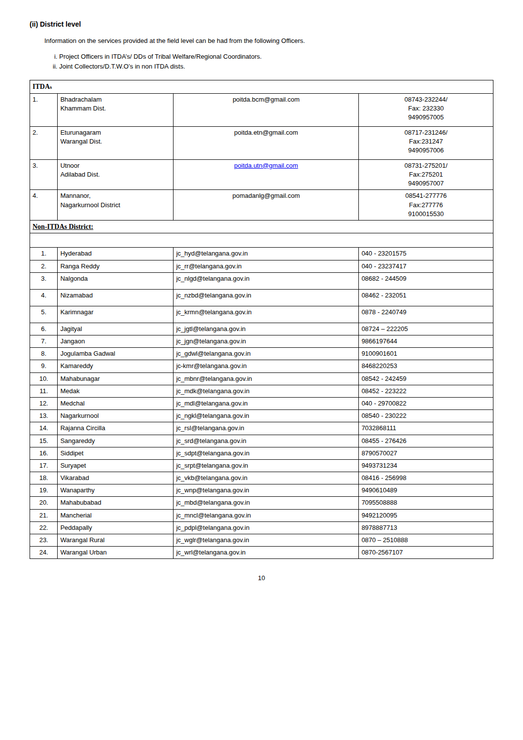(ii) District level
Information on the services provided at the field level can be had from the following Officers.
Project Officers in ITDA’s/ DDs of Tribal Welfare/Regional Coordinators.
Joint Collectors/D.T.W.O’s in non ITDA dists.
| ITDA s |
| 1. | Bhadrachalam Khammam Dist. | poitda.bcm@gmail.com | 08743-232244/ Fax: 232330 9490957005 |
| 2. | Eturunagaram Warangal Dist. | poitda.etn@gmail.com | 08717-231246/ Fax:231247 9490957006 |
| 3. | Utnoor Adilabad Dist. | poitda.utn@gmail.com | 08731-275201/ Fax:275201 9490957007 |
| 4. | Mannanor, Nagarkurnool District | pomadanlg@gmail.com | 08541-277776 Fax:277776 9100015530 |
| Non-ITDAs District: |
| 1. | Hyderabad | jc_hyd@telangana.gov.in | 040 - 23201575 |
| 2. | Ranga Reddy | jc_rr@telangana.gov.in | 040 - 23237417 |
| 3. | Nalgonda | jc_nlgd@telangana.gov.in | 08682 - 244509 |
| 4. | Nizamabad | jc_nzbd@telangana.gov.in | 08462 - 232051 |
| 5. | Karimnagar | jc_krmn@telangana.gov.in | 0878 - 2240749 |
| 6. | Jagityal | jc_jgtl@telangana.gov.in | 08724 – 222205 |
| 7. | Jangaon | jc_jgn@telangana.gov.in | 9866197644 |
| 8. | Jogulamba Gadwal | jc_gdwl@telangana.gov.in | 9100901601 |
| 9. | Kamareddy | jc-kmr@telangana.gov.in | 8468220253 |
| 10. | Mahabunagar | jc_mbnr@telangana.gov.in | 08542 - 242459 |
| 11. | Medak | jc_mdk@telangana.gov.in | 08452 - 223222 |
| 12. | Medchal | jc_mdl@telangana.gov.in | 040 - 29700822 |
| 13. | Nagarkurnool | jc_ngkl@telangana.gov.in | 08540 - 230222 |
| 14. | Rajanna Circilla | jc_rsl@telangana.gov.in | 7032868111 |
| 15. | Sangareddy | jc_srd@telangana.gov.in | 08455 - 276426 |
| 16. | Siddipet | jc_sdpt@telangana.gov.in | 8790570027 |
| 17. | Suryapet | jc_srpt@telangana.gov.in | 9493731234 |
| 18. | Vikarabad | jc_vkb@telangana.gov.in | 08416 - 256998 |
| 19. | Wanaparthy | jc_wnp@telangana.gov.in | 9490610489 |
| 20. | Mahabubabad | jc_mbd@telangana.gov.in | 7095508888 |
| 21. | Mancherial | jc_mncl@telangana.gov.in | 9492120095 |
| 22. | Peddapally | jc_pdpl@telangana.gov.in | 8978887713 |
| 23. | Warangal Rural | jc_wglr@telangana.gov.in | 0870 – 2510888 |
| 24. | Warangal Urban | jc_wrl@telangana.gov.in | 0870-2567107 |
10